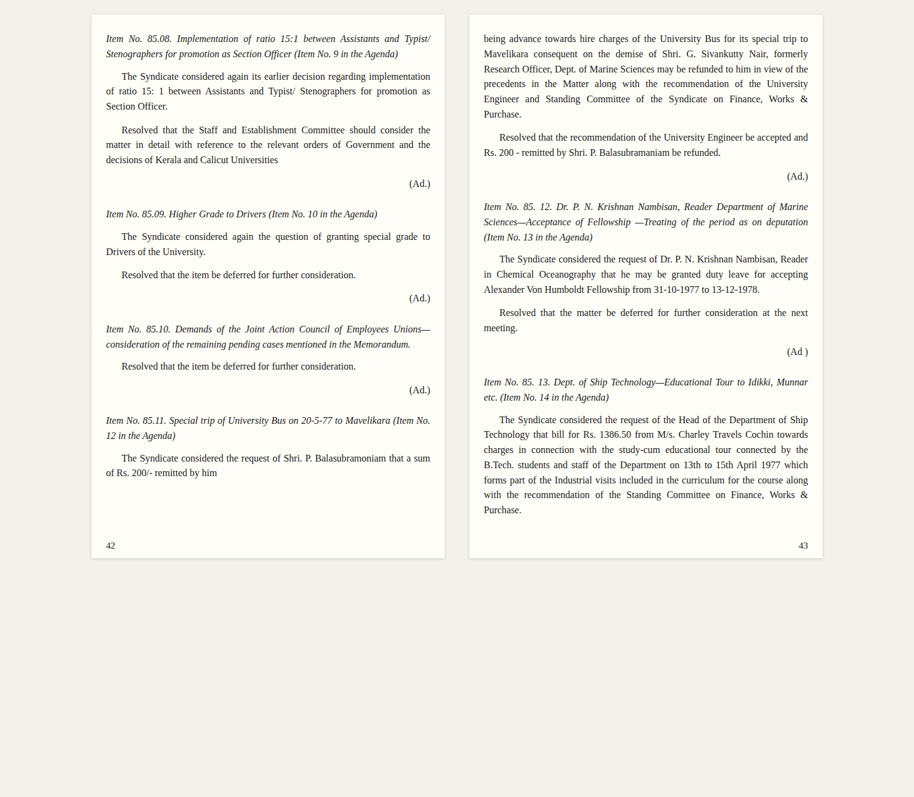Item No. 85.08. Implementation of ratio 15:1 between Assistants and Typist/ Stenographers for promotion as Section Officer (Item No. 9 in the Agenda)
The Syndicate considered again its earlier decision regarding implementation of ratio 15: 1 between Assistants and Typist/ Stenographers for promotion as Section Officer.
Resolved that the Staff and Establishment Committee should consider the matter in detail with reference to the relevant orders of Government and the decisions of Kerala and Calicut Universities
(Ad.)
Item No. 85.09. Higher Grade to Drivers (Item No. 10 in the Agenda)
The Syndicate considered again the question of granting special grade to Drivers of the University.
Resolved that the item be deferred for further consideration.
(Ad.)
Item No. 85.10. Demands of the Joint Action Council of Employees Unions—consideration of the remaining pending cases mentioned in the Memorandum.
Resolved that the item be deferred for further consideration.
(Ad.)
Item No. 85.11. Special trip of University Bus on 20-5-77 to Mavelikara (Item No. 12 in the Agenda)
The Syndicate considered the request of Shri. P. Balasubramoniam that a sum of Rs. 200/- remitted by him
42
being advance towards hire charges of the University Bus for its special trip to Mavelikara consequent on the demise of Shri. G. Sivankutty Nair, formerly Research Officer, Dept. of Marine Sciences may be refunded to him in view of the precedents in the Matter along with the recommendation of the University Engineer and Standing Committee of the Syndicate on Finance, Works & Purchase.
Resolved that the recommendation of the University Engineer be accepted and Rs. 200 - remitted by Shri. P. Balasubramaniam be refunded.
(Ad.)
Item No. 85. 12. Dr. P. N. Krishnan Nambisan, Reader Department of Marine Sciences—Acceptance of Fellowship —Treating of the period as on deputation (Item No. 13 in the Agenda)
The Syndicate considered the request of Dr. P. N. Krishnan Nambisan, Reader in Chemical Oceanography that he may be granted duty leave for accepting Alexander Von Humboldt Fellowship from 31-10-1977 to 13-12-1978.
Resolved that the matter be deferred for further consideration at the next meeting.
(Ad )
Item No. 85. 13. Dept. of Ship Technology—Educational Tour to Idikki, Munnar etc. (Item No. 14 in the Agenda)
The Syndicate considered the request of the Head of the Department of Ship Technology that bill for Rs. 1386.50 from M/s. Charley Travels Cochin towards charges in connection with the study-cum educational tour connected by the B.Tech. students and staff of the Department on 13th to 15th April 1977 which forms part of the Industrial visits included in the curriculum for the course along with the recommendation of the Standing Committee on Finance, Works & Purchase.
43